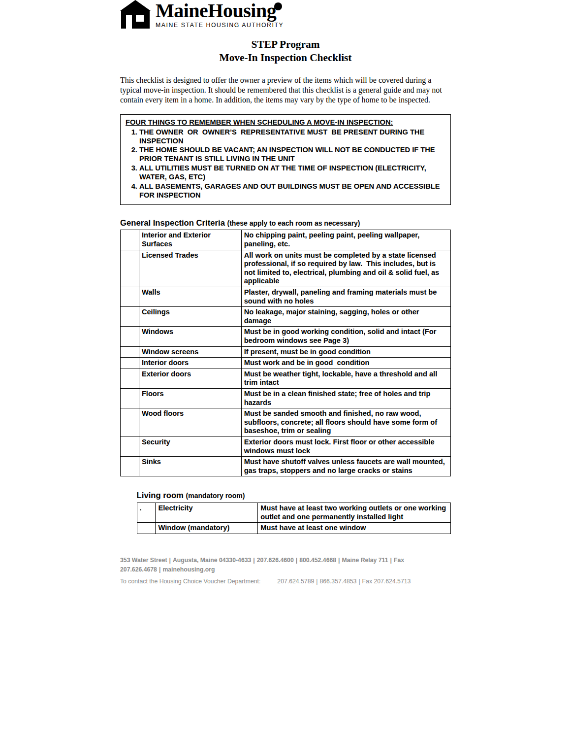MaineHousing
MAINE STATE HOUSING AUTHORITY
STEP Program
Move-In Inspection Checklist
This checklist is designed to offer the owner a preview of the items which will be covered during a typical move-in inspection. It should be remembered that this checklist is a general guide and may not contain every item in a home. In addition, the items may vary by the type of home to be inspected.
FOUR THINGS TO REMEMBER WHEN SCHEDULING A MOVE-IN INSPECTION:
THE OWNER OR OWNER’S REPRESENTATIVE MUST BE PRESENT DURING THE INSPECTION
THE HOME SHOULD BE VACANT; AN INSPECTION WILL NOT BE CONDUCTED IF THE PRIOR TENANT IS STILL LIVING IN THE UNIT
ALL UTILITIES MUST BE TURNED ON AT THE TIME OF INSPECTION (ELECTRICITY, WATER, GAS, ETC)
ALL BASEMENTS, GARAGES AND OUT BUILDINGS MUST BE OPEN AND ACCESSIBLE FOR INSPECTION
General Inspection Criteria (these apply to each room as necessary)
| | Interior and Exterior Surfaces | No chipping paint, peeling paint, peeling wallpaper, paneling, etc. |
| | Licensed Trades | All work on units must be completed by a state licensed professional, if so required by law. This includes, but is not limited to, electrical, plumbing and oil & solid fuel, as applicable |
| | Walls | Plaster, drywall, paneling and framing materials must be sound with no holes |
| | Ceilings | No leakage, major staining, sagging, holes or other damage |
| | Windows | Must be in good working condition, solid and intact (For bedroom windows see Page 3) |
| | Window screens | If present, must be in good condition |
| | Interior doors | Must work and be in good condition |
| | Exterior doors | Must be weather tight, lockable, have a threshold and all trim intact |
| | Floors | Must be in a clean finished state; free of holes and trip hazards |
| | Wood floors | Must be sanded smooth and finished, no raw wood, subfloors, concrete; all floors should have some form of baseshoe, trim or sealing |
| | Security | Exterior doors must lock. First floor or other accessible windows must lock |
| | Sinks | Must have shutoff valves unless faucets are wall mounted, gas traps, stoppers and no large cracks or stains |
Living room (mandatory room)
| . | Electricity | Must have at least two working outlets or one working outlet and one permanently installed light |
| | Window (mandatory) | Must have at least one window |
353 Water Street|Augusta, Maine 04330-4633|207.626.4600|800.452.4668|Maine Relay 711|Fax 207.626.4678|mainehousing.org
To contact the Housing Choice Voucher Department: 207.624.5789|866.357.4853|Fax 207.624.5713